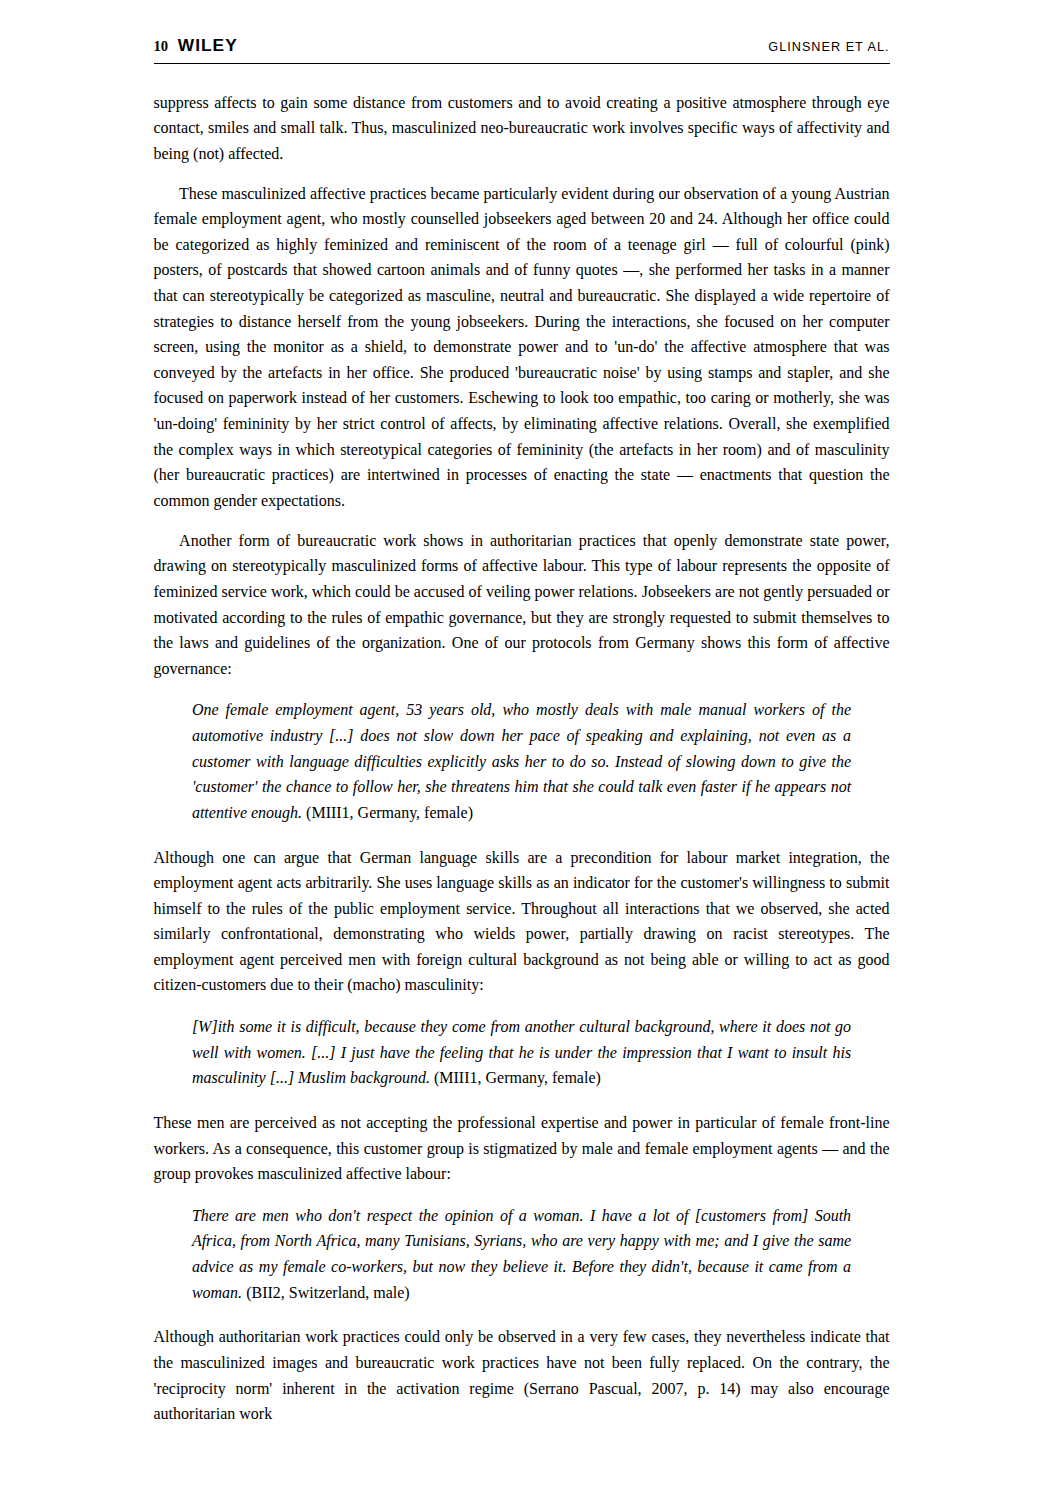10 WILEY Glinsner et al.
suppress affects to gain some distance from customers and to avoid creating a positive atmosphere through eye contact, smiles and small talk. Thus, masculinized neo-bureaucratic work involves specific ways of affectivity and being (not) affected.
These masculinized affective practices became particularly evident during our observation of a young Austrian female employment agent, who mostly counselled jobseekers aged between 20 and 24. Although her office could be categorized as highly feminized and reminiscent of the room of a teenage girl — full of colourful (pink) posters, of postcards that showed cartoon animals and of funny quotes —, she performed her tasks in a manner that can stereotypically be categorized as masculine, neutral and bureaucratic. She displayed a wide repertoire of strategies to distance herself from the young jobseekers. During the interactions, she focused on her computer screen, using the monitor as a shield, to demonstrate power and to 'un-do' the affective atmosphere that was conveyed by the artefacts in her office. She produced 'bureaucratic noise' by using stamps and stapler, and she focused on paperwork instead of her customers. Eschewing to look too empathic, too caring or motherly, she was 'un-doing' femininity by her strict control of affects, by eliminating affective relations. Overall, she exemplified the complex ways in which stereotypical categories of femininity (the artefacts in her room) and of masculinity (her bureaucratic practices) are intertwined in processes of enacting the state — enactments that question the common gender expectations.
Another form of bureaucratic work shows in authoritarian practices that openly demonstrate state power, drawing on stereotypically masculinized forms of affective labour. This type of labour represents the opposite of feminized service work, which could be accused of veiling power relations. Jobseekers are not gently persuaded or motivated according to the rules of empathic governance, but they are strongly requested to submit themselves to the laws and guidelines of the organization. One of our protocols from Germany shows this form of affective governance:
One female employment agent, 53 years old, who mostly deals with male manual workers of the automotive industry [...] does not slow down her pace of speaking and explaining, not even as a customer with language difficulties explicitly asks her to do so. Instead of slowing down to give the 'customer' the chance to follow her, she threatens him that she could talk even faster if he appears not attentive enough. (MIII1, Germany, female)
Although one can argue that German language skills are a precondition for labour market integration, the employment agent acts arbitrarily. She uses language skills as an indicator for the customer's willingness to submit himself to the rules of the public employment service. Throughout all interactions that we observed, she acted similarly confrontational, demonstrating who wields power, partially drawing on racist stereotypes. The employment agent perceived men with foreign cultural background as not being able or willing to act as good citizen-customers due to their (macho) masculinity:
[W]ith some it is difficult, because they come from another cultural background, where it does not go well with women. [...] I just have the feeling that he is under the impression that I want to insult his masculinity [...] Muslim background. (MIII1, Germany, female)
These men are perceived as not accepting the professional expertise and power in particular of female front-line workers. As a consequence, this customer group is stigmatized by male and female employment agents — and the group provokes masculinized affective labour:
There are men who don't respect the opinion of a woman. I have a lot of [customers from] South Africa, from North Africa, many Tunisians, Syrians, who are very happy with me; and I give the same advice as my female co-workers, but now they believe it. Before they didn't, because it came from a woman. (BII2, Switzerland, male)
Although authoritarian work practices could only be observed in a very few cases, they nevertheless indicate that the masculinized images and bureaucratic work practices have not been fully replaced. On the contrary, the 'reciprocity norm' inherent in the activation regime (Serrano Pascual, 2007, p. 14) may also encourage authoritarian work